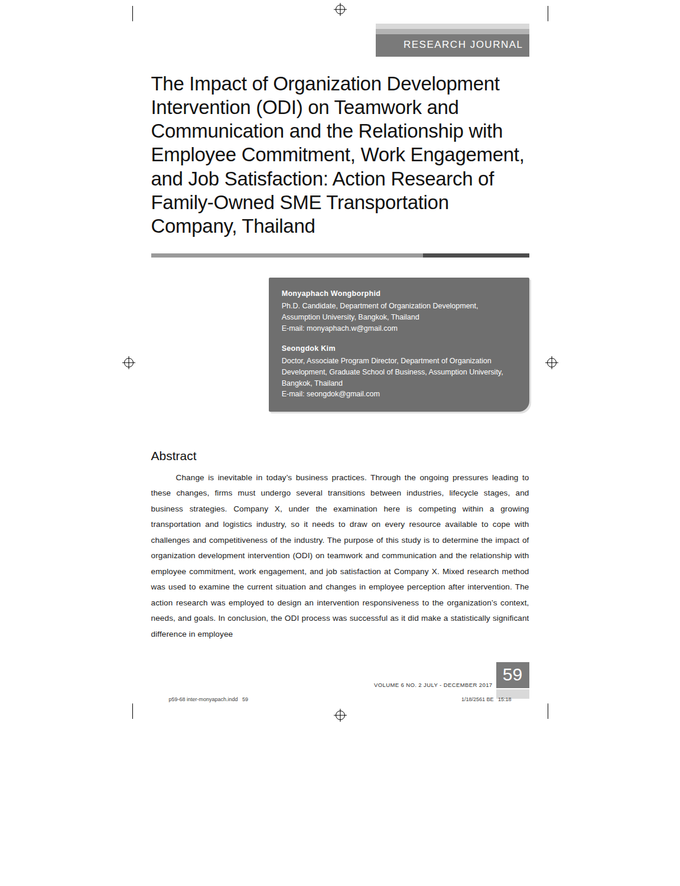RESEARCH JOURNAL
The Impact of Organization Development Intervention (ODI) on Teamwork and Communication and the Relationship with Employee Commitment, Work Engagement, and Job Satisfaction: Action Research of Family-Owned SME Transportation Company, Thailand
Monyaphach Wongborphid
Ph.D. Candidate, Department of Organization Development, Assumption University, Bangkok, Thailand
E-mail: monyaphach.w@gmail.com
Seongdok Kim
Doctor, Associate Program Director, Department of Organization Development, Graduate School of Business, Assumption University, Bangkok, Thailand
E-mail: seongdok@gmail.com
Abstract
Change is inevitable in today’s business practices. Through the ongoing pressures leading to these changes, firms must undergo several transitions between industries, lifecycle stages, and business strategies. Company X, under the examination here is competing within a growing transportation and logistics industry, so it needs to draw on every resource available to cope with challenges and competitiveness of the industry. The purpose of this study is to determine the impact of organization development intervention (ODI) on teamwork and communication and the relationship with employee commitment, work engagement, and job satisfaction at Company X. Mixed research method was used to examine the current situation and changes in employee perception after intervention. The action research was employed to design an intervention responsiveness to the organization’s context, needs, and goals. In conclusion, the ODI process was successful as it did make a statistically significant difference in employee
Volume 6 No. 2 July - December 2017
59
p59-68 inter-monyapach.indd 59 1/18/2561 BE 15:18